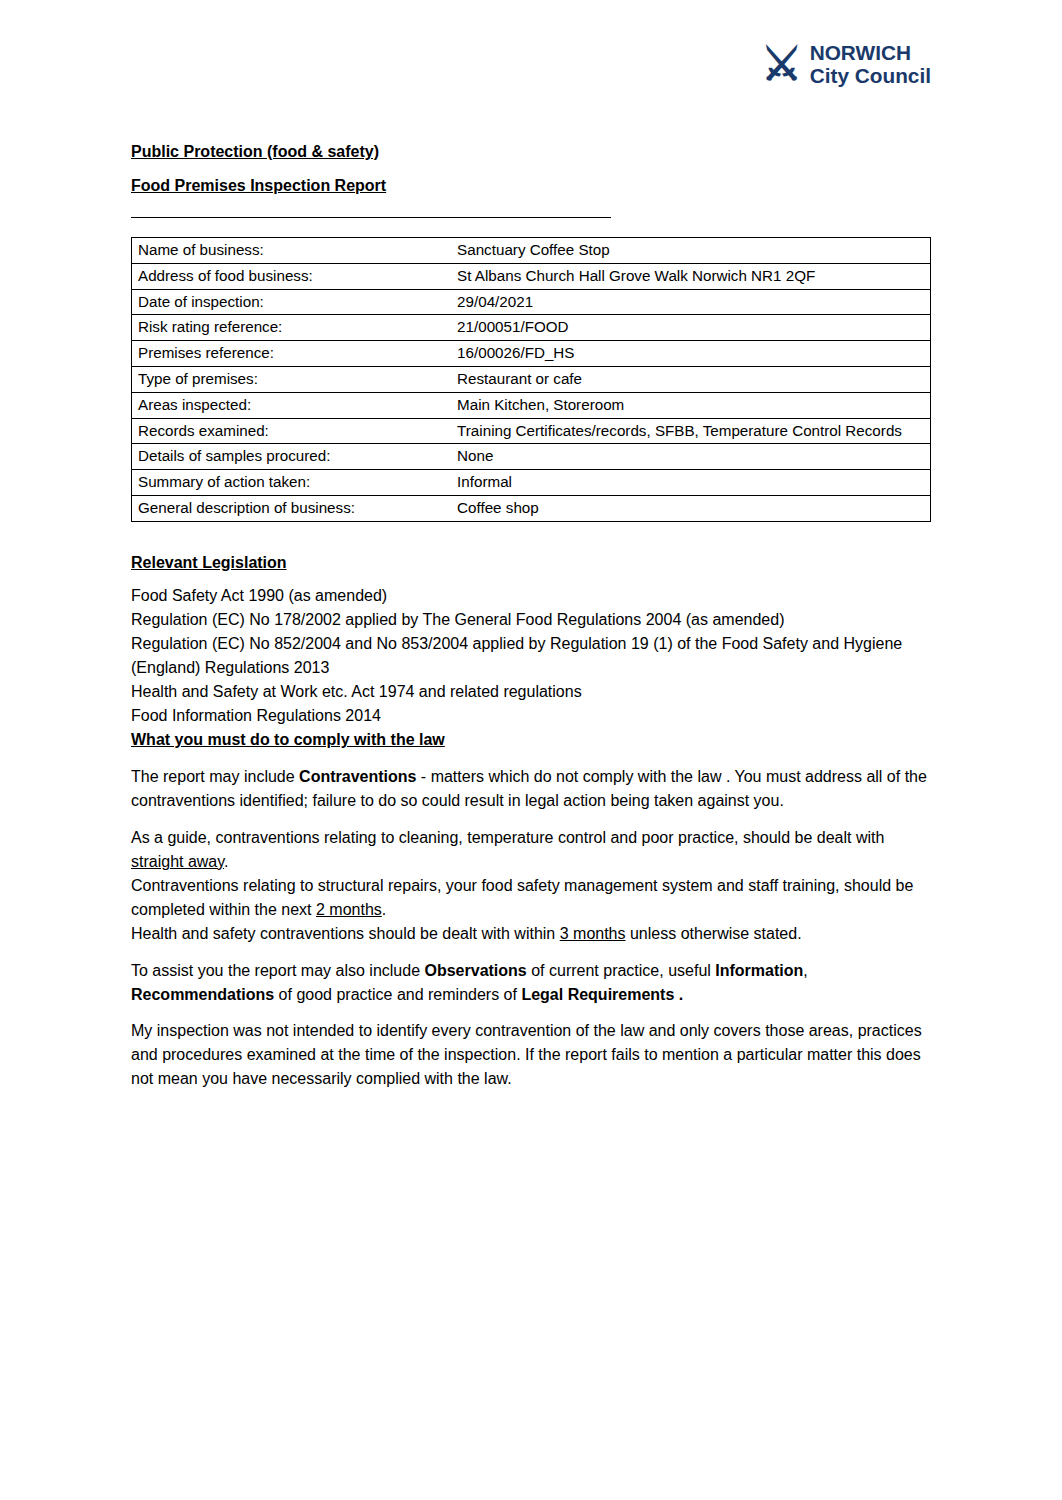⚔NORWICH
City Council
Public Protection (food & safety)
Food Premises Inspection Report
| Name of business: | Sanctuary Coffee Stop |
| Address of food business: | St Albans Church Hall Grove Walk Norwich NR1 2QF |
| Date of inspection: | 29/04/2021 |
| Risk rating reference: | 21/00051/FOOD |
| Premises reference: | 16/00026/FD_HS |
| Type of premises: | Restaurant or cafe |
| Areas inspected: | Main Kitchen, Storeroom |
| Records examined: | Training Certificates/records, SFBB, Temperature Control Records |
| Details of samples procured: | None |
| Summary of action taken: | Informal |
| General description of business: | Coffee shop |
Relevant Legislation
Food Safety Act 1990 (as amended)
Regulation (EC) No 178/2002 applied by The General Food Regulations 2004 (as amended)
Regulation (EC) No 852/2004 and No 853/2004 applied by Regulation 19 (1) of the Food Safety and Hygiene (England) Regulations 2013
Health and Safety at Work etc. Act 1974 and related regulations
Food Information Regulations 2014
What you must do to comply with the law
The report may include Contraventions - matters which do not comply with the law . You must address all of the contraventions identified; failure to do so could result in legal action being taken against you.
As a guide, contraventions relating to cleaning, temperature control and poor practice, should be dealt with straight away.
Contraventions relating to structural repairs, your food safety management system and staff training, should be completed within the next 2 months.
Health and safety contraventions should be dealt with within 3 months unless otherwise stated.
To assist you the report may also include Observations of current practice, useful Information, Recommendations of good practice and reminders of Legal Requirements .
My inspection was not intended to identify every contravention of the law and only covers those areas, practices and procedures examined at the time of the inspection. If the report fails to mention a particular matter this does not mean you have necessarily complied with the law.